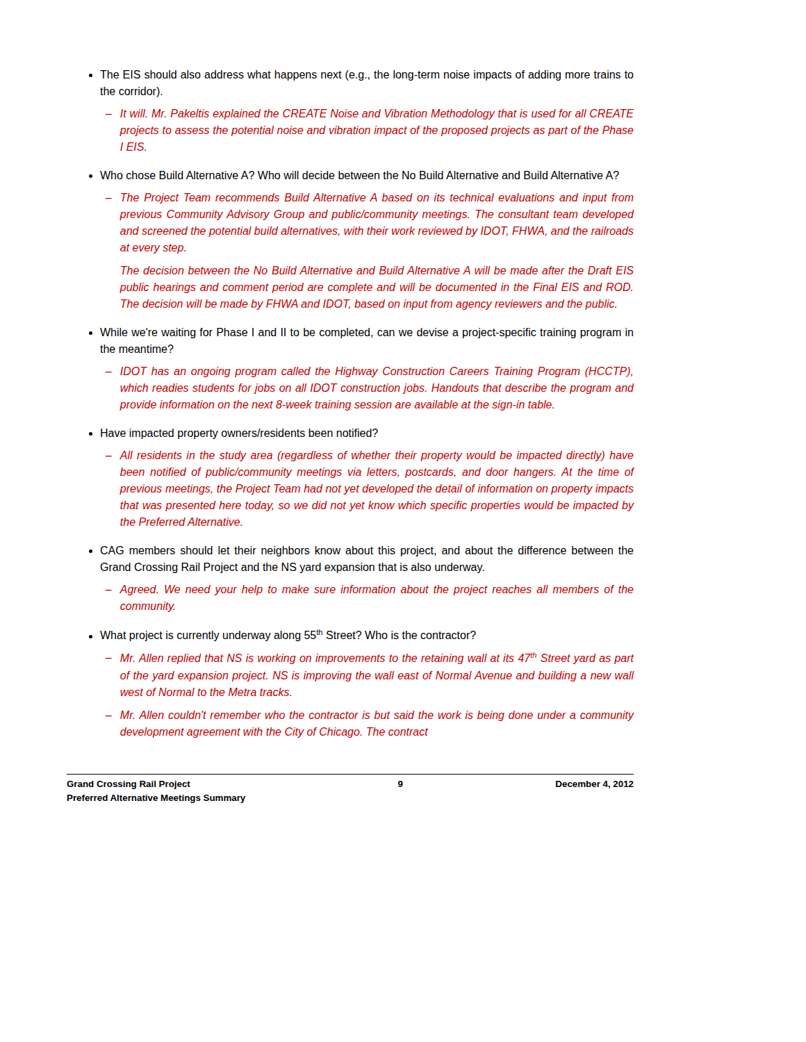The EIS should also address what happens next (e.g., the long-term noise impacts of adding more trains to the corridor).
It will. Mr. Pakeltis explained the CREATE Noise and Vibration Methodology that is used for all CREATE projects to assess the potential noise and vibration impact of the proposed projects as part of the Phase I EIS.
Who chose Build Alternative A? Who will decide between the No Build Alternative and Build Alternative A?
The Project Team recommends Build Alternative A based on its technical evaluations and input from previous Community Advisory Group and public/community meetings. The consultant team developed and screened the potential build alternatives, with their work reviewed by IDOT, FHWA, and the railroads at every step.
The decision between the No Build Alternative and Build Alternative A will be made after the Draft EIS public hearings and comment period are complete and will be documented in the Final EIS and ROD. The decision will be made by FHWA and IDOT, based on input from agency reviewers and the public.
While we're waiting for Phase I and II to be completed, can we devise a project-specific training program in the meantime?
IDOT has an ongoing program called the Highway Construction Careers Training Program (HCCTP), which readies students for jobs on all IDOT construction jobs. Handouts that describe the program and provide information on the next 8-week training session are available at the sign-in table.
Have impacted property owners/residents been notified?
All residents in the study area (regardless of whether their property would be impacted directly) have been notified of public/community meetings via letters, postcards, and door hangers. At the time of previous meetings, the Project Team had not yet developed the detail of information on property impacts that was presented here today, so we did not yet know which specific properties would be impacted by the Preferred Alternative.
CAG members should let their neighbors know about this project, and about the difference between the Grand Crossing Rail Project and the NS yard expansion that is also underway.
Agreed. We need your help to make sure information about the project reaches all members of the community.
What project is currently underway along 55th Street? Who is the contractor?
Mr. Allen replied that NS is working on improvements to the retaining wall at its 47th Street yard as part of the yard expansion project. NS is improving the wall east of Normal Avenue and building a new wall west of Normal to the Metra tracks.
Mr. Allen couldn't remember who the contractor is but said the work is being done under a community development agreement with the City of Chicago. The contract
Grand Crossing Rail Project
Preferred Alternative Meetings Summary
9
December 4, 2012